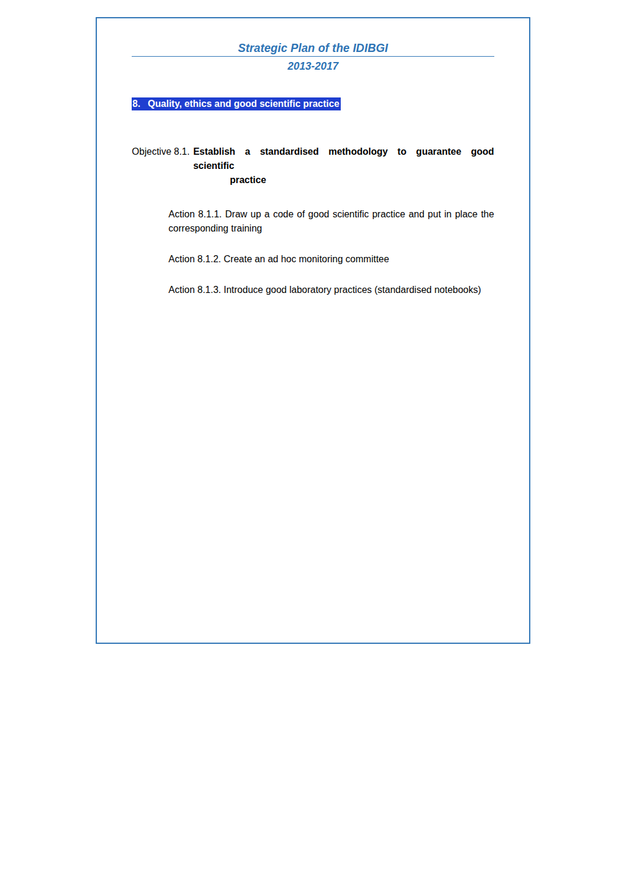Strategic Plan of the IDIBGI
2013-2017
8. Quality, ethics and good scientific practice
Objective 8.1. Establish a standardised methodology to guarantee good scientific practice
Action 8.1.1. Draw up a code of good scientific practice and put in place the corresponding training
Action 8.1.2. Create an ad hoc monitoring committee
Action 8.1.3. Introduce good laboratory practices (standardised notebooks)